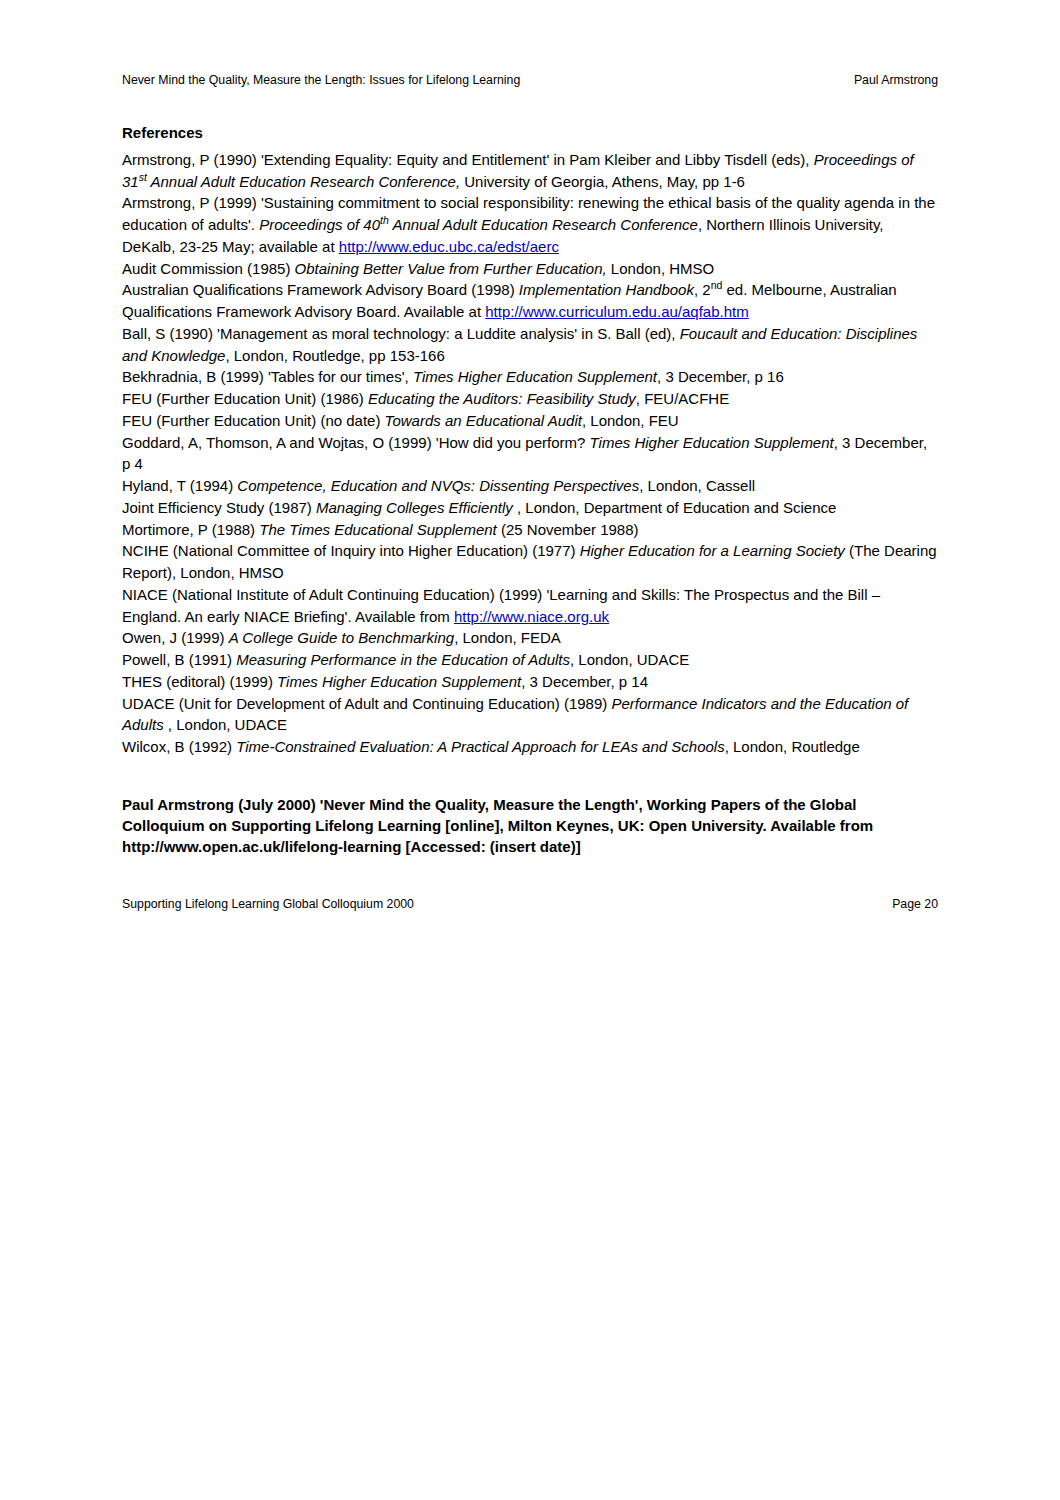Never Mind the Quality, Measure the Length: Issues for Lifelong Learning Paul Armstrong
References
Armstrong, P (1990) 'Extending Equality: Equity and Entitlement' in Pam Kleiber and Libby Tisdell (eds), Proceedings of 31st Annual Adult Education Research Conference, University of Georgia, Athens, May, pp 1-6
Armstrong, P (1999) 'Sustaining commitment to social responsibility: renewing the ethical basis of the quality agenda in the education of adults'. Proceedings of 40th Annual Adult Education Research Conference, Northern Illinois University, DeKalb, 23-25 May; available at http://www.educ.ubc.ca/edst/aerc
Audit Commission (1985) Obtaining Better Value from Further Education, London, HMSO
Australian Qualifications Framework Advisory Board (1998) Implementation Handbook, 2nd ed. Melbourne, Australian Qualifications Framework Advisory Board. Available at http://www.curriculum.edu.au/aqfab.htm
Ball, S (1990) 'Management as moral technology: a Luddite analysis' in S. Ball (ed), Foucault and Education: Disciplines and Knowledge, London, Routledge, pp 153-166
Bekhradnia, B (1999) 'Tables for our times', Times Higher Education Supplement, 3 December, p 16
FEU (Further Education Unit) (1986) Educating the Auditors: Feasibility Study, FEU/ACFHE
FEU (Further Education Unit) (no date) Towards an Educational Audit, London, FEU
Goddard, A, Thomson, A and Wojtas, O (1999) 'How did you perform? Times Higher Education Supplement, 3 December, p 4
Hyland, T (1994) Competence, Education and NVQs: Dissenting Perspectives, London, Cassell
Joint Efficiency Study (1987) Managing Colleges Efficiently , London, Department of Education and Science
Mortimore, P (1988) The Times Educational Supplement (25 November 1988)
NCIHE (National Committee of Inquiry into Higher Education) (1977) Higher Education for a Learning Society (The Dearing Report), London, HMSO
NIACE (National Institute of Adult Continuing Education) (1999) 'Learning and Skills: The Prospectus and the Bill – England. An early NIACE Briefing'. Available from http://www.niace.org.uk
Owen, J (1999) A College Guide to Benchmarking, London, FEDA
Powell, B (1991) Measuring Performance in the Education of Adults, London, UDACE
THES (editoral) (1999) Times Higher Education Supplement, 3 December, p 14
UDACE (Unit for Development of Adult and Continuing Education) (1989) Performance Indicators and the Education of Adults , London, UDACE
Wilcox, B (1992) Time-Constrained Evaluation: A Practical Approach for LEAs and Schools, London, Routledge
Paul Armstrong (July 2000) 'Never Mind the Quality, Measure the Length', Working Papers of the Global Colloquium on Supporting Lifelong Learning [online], Milton Keynes, UK: Open University. Available from http://www.open.ac.uk/lifelong-learning [Accessed: (insert date)]
Supporting Lifelong Learning Global Colloquium 2000 Page 20